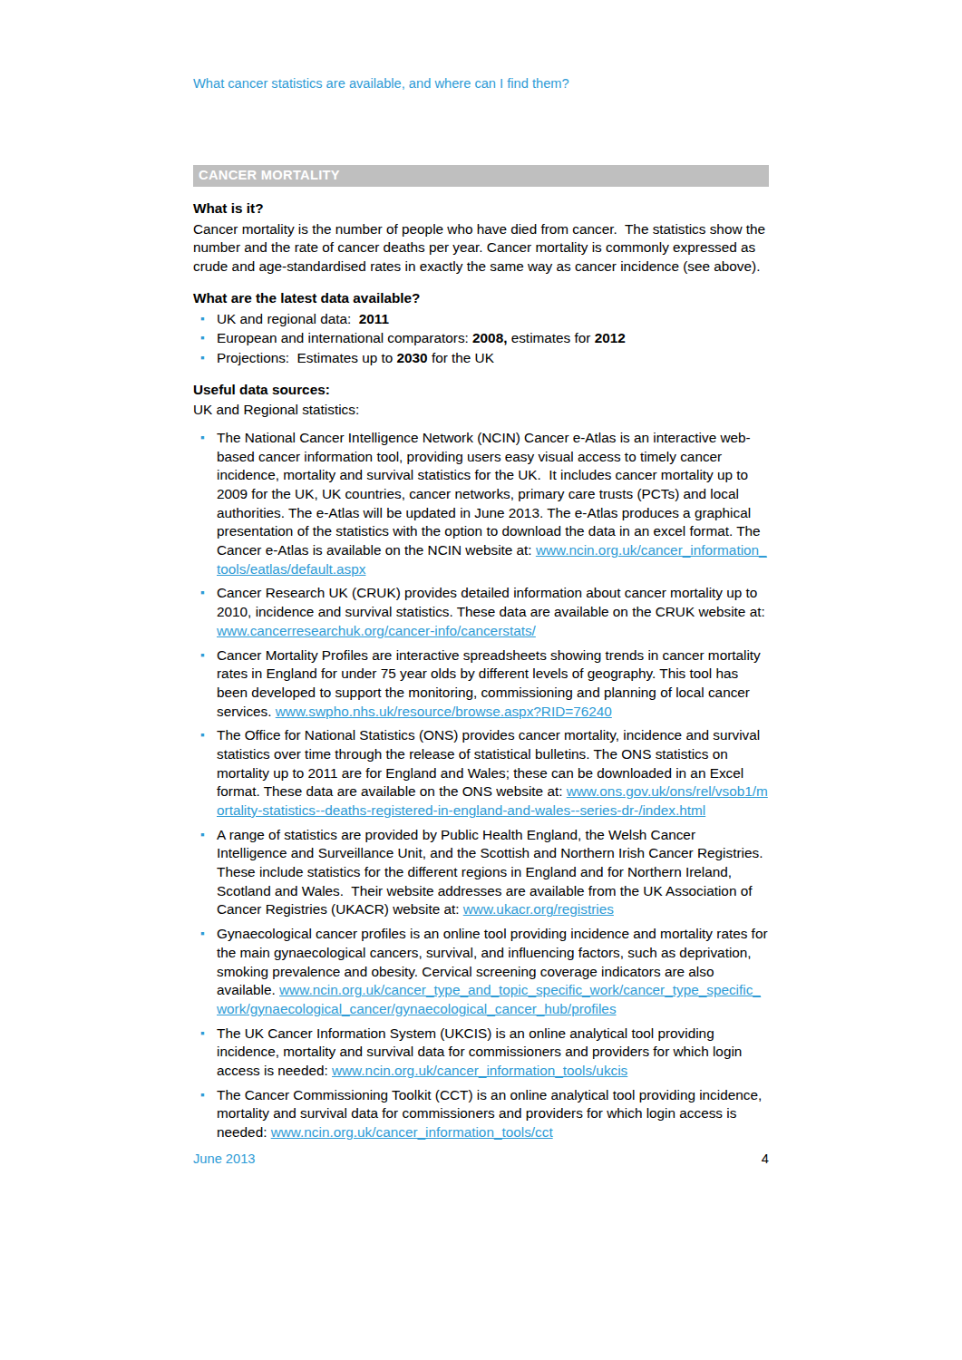What cancer statistics are available, and where can I find them?
CANCER MORTALITY
What is it?
Cancer mortality is the number of people who have died from cancer. The statistics show the number and the rate of cancer deaths per year. Cancer mortality is commonly expressed as crude and age-standardised rates in exactly the same way as cancer incidence (see above).
What are the latest data available?
UK and regional data: 2011
European and international comparators: 2008, estimates for 2012
Projections: Estimates up to 2030 for the UK
Useful data sources:
UK and Regional statistics:
The National Cancer Intelligence Network (NCIN) Cancer e-Atlas is an interactive web-based cancer information tool, providing users easy visual access to timely cancer incidence, mortality and survival statistics for the UK. It includes cancer mortality up to 2009 for the UK, UK countries, cancer networks, primary care trusts (PCTs) and local authorities. The e-Atlas will be updated in June 2013. The e-Atlas produces a graphical presentation of the statistics with the option to download the data in an excel format. The Cancer e-Atlas is available on the NCIN website at: www.ncin.org.uk/cancer_information_tools/eatlas/default.aspx
Cancer Research UK (CRUK) provides detailed information about cancer mortality up to 2010, incidence and survival statistics. These data are available on the CRUK website at: www.cancerresearchuk.org/cancer-info/cancerstats/
Cancer Mortality Profiles are interactive spreadsheets showing trends in cancer mortality rates in England for under 75 year olds by different levels of geography. This tool has been developed to support the monitoring, commissioning and planning of local cancer services. www.swpho.nhs.uk/resource/browse.aspx?RID=76240
The Office for National Statistics (ONS) provides cancer mortality, incidence and survival statistics over time through the release of statistical bulletins. The ONS statistics on mortality up to 2011 are for England and Wales; these can be downloaded in an Excel format. These data are available on the ONS website at: www.ons.gov.uk/ons/rel/vsob1/mortality-statistics--deaths-registered-in-england-and-wales--series-dr-/index.html
A range of statistics are provided by Public Health England, the Welsh Cancer Intelligence and Surveillance Unit, and the Scottish and Northern Irish Cancer Registries. These include statistics for the different regions in England and for Northern Ireland, Scotland and Wales. Their website addresses are available from the UK Association of Cancer Registries (UKACR) website at: www.ukacr.org/registries
Gynaecological cancer profiles is an online tool providing incidence and mortality rates for the main gynaecological cancers, survival, and influencing factors, such as deprivation, smoking prevalence and obesity. Cervical screening coverage indicators are also available. www.ncin.org.uk/cancer_type_and_topic_specific_work/cancer_type_specific_work/gynaecological_cancer/gynaecological_cancer_hub/profiles
The UK Cancer Information System (UKCIS) is an online analytical tool providing incidence, mortality and survival data for commissioners and providers for which login access is needed: www.ncin.org.uk/cancer_information_tools/ukcis
The Cancer Commissioning Toolkit (CCT) is an online analytical tool providing incidence, mortality and survival data for commissioners and providers for which login access is needed: www.ncin.org.uk/cancer_information_tools/cct
4 June 2013